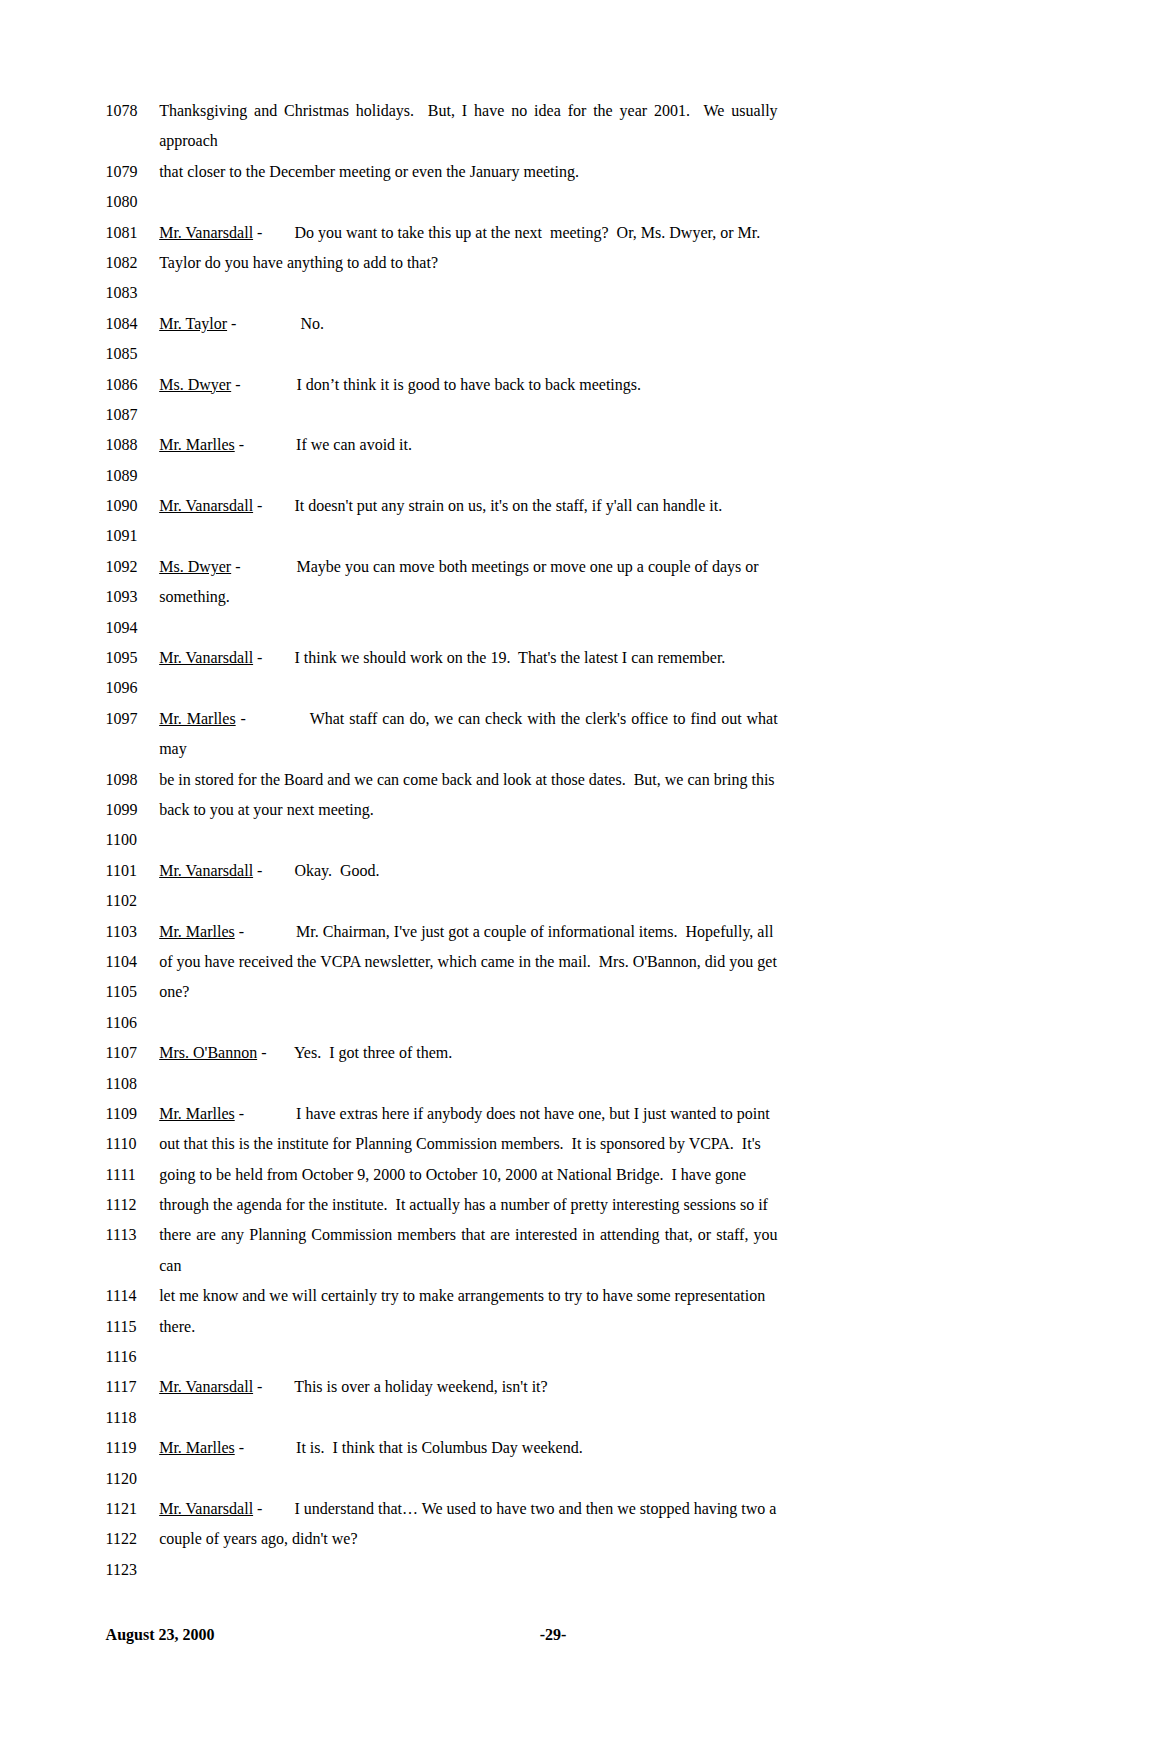1078 Thanksgiving and Christmas holidays. But, I have no idea for the year 2001. We usually approach
1079 that closer to the December meeting or even the January meeting.
1080
1081 Mr. Vanarsdall - Do you want to take this up at the next meeting? Or, Ms. Dwyer, or Mr.
1082 Taylor do you have anything to add to that?
1083
1084 Mr. Taylor - No.
1085
1086 Ms. Dwyer - I don’t think it is good to have back to back meetings.
1087
1088 Mr. Marlles - If we can avoid it.
1089
1090 Mr. Vanarsdall - It doesn't put any strain on us, it's on the staff, if y'all can handle it.
1091
1092 Ms. Dwyer - Maybe you can move both meetings or move one up a couple of days or
1093 something.
1094
1095 Mr. Vanarsdall - I think we should work on the 19. That's the latest I can remember.
1096
1097 Mr. Marlles - What staff can do, we can check with the clerk's office to find out what may
1098 be in stored for the Board and we can come back and look at those dates. But, we can bring this
1099 back to you at your next meeting.
1100
1101 Mr. Vanarsdall - Okay. Good.
1102
1103 Mr. Marlles - Mr. Chairman, I've just got a couple of informational items. Hopefully, all
1104 of you have received the VCPA newsletter, which came in the mail. Mrs. O'Bannon, did you get
1105 one?
1106
1107 Mrs. O'Bannon - Yes. I got three of them.
1108
1109 Mr. Marlles - I have extras here if anybody does not have one, but I just wanted to point
1110 out that this is the institute for Planning Commission members. It is sponsored by VCPA. It's
1111 going to be held from October 9, 2000 to October 10, 2000 at National Bridge. I have gone
1112 through the agenda for the institute. It actually has a number of pretty interesting sessions so if
1113 there are any Planning Commission members that are interested in attending that, or staff, you can
1114 let me know and we will certainly try to make arrangements to try to have some representation
1115 there.
1116
1117 Mr. Vanarsdall - This is over a holiday weekend, isn't it?
1118
1119 Mr. Marlles - It is. I think that is Columbus Day weekend.
1120
1121 Mr. Vanarsdall - I understand that… We used to have two and then we stopped having two a
1122 couple of years ago, didn't we?
1123
August 23, 2000 -29-